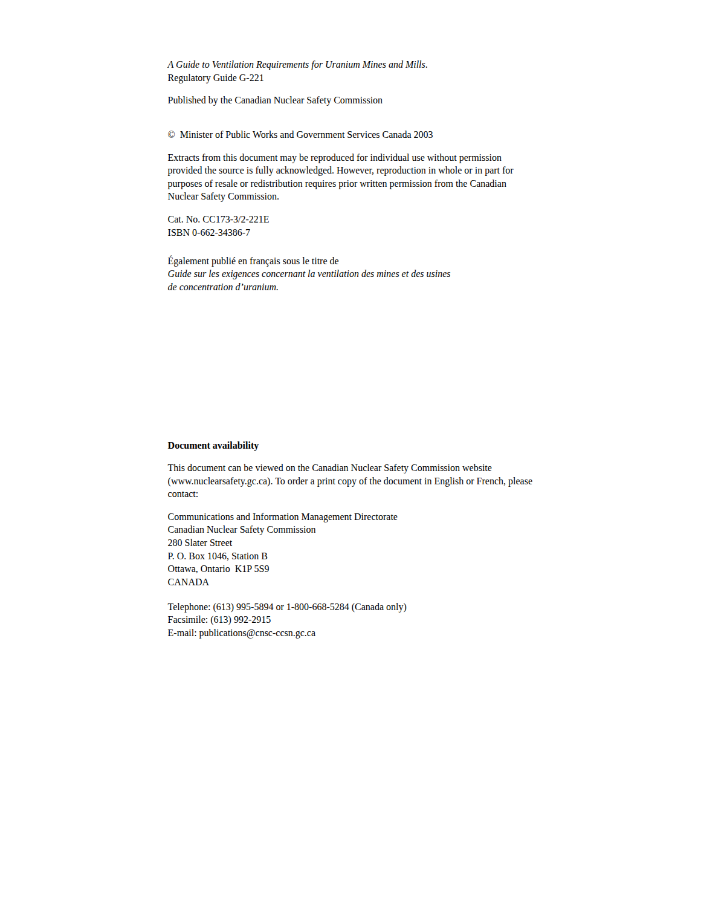A Guide to Ventilation Requirements for Uranium Mines and Mills.
Regulatory Guide G-221
Published by the Canadian Nuclear Safety Commission
© Minister of Public Works and Government Services Canada 2003
Extracts from this document may be reproduced for individual use without permission provided the source is fully acknowledged. However, reproduction in whole or in part for purposes of resale or redistribution requires prior written permission from the Canadian Nuclear Safety Commission.
Cat. No. CC173-3/2-221E
ISBN 0-662-34386-7
Également publié en français sous le titre de
Guide sur les exigences concernant la ventilation des mines et des usines
de concentration d’uranium.
Document availability
This document can be viewed on the Canadian Nuclear Safety Commission website (www.nuclearsafety.gc.ca). To order a print copy of the document in English or French, please contact:
Communications and Information Management Directorate
Canadian Nuclear Safety Commission
280 Slater Street
P. O. Box 1046, Station B
Ottawa, Ontario K1P 5S9
CANADA
Telephone: (613) 995-5894 or 1-800-668-5284 (Canada only)
Facsimile: (613) 992-2915
E-mail: publications@cnsc-ccsn.gc.ca